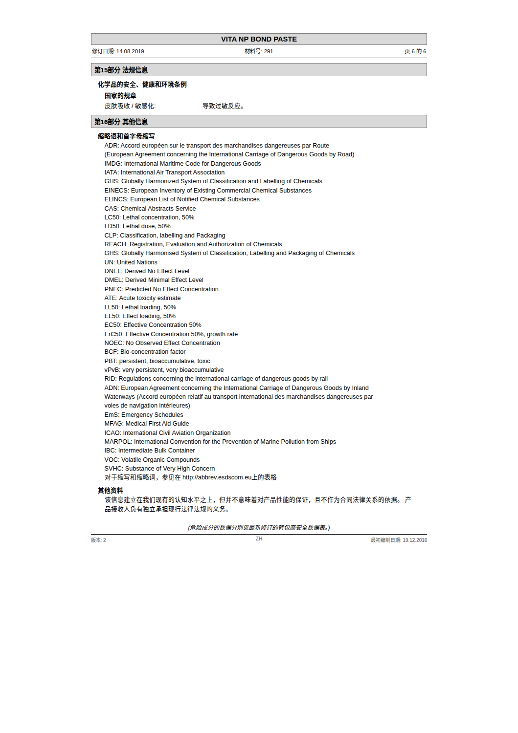VITA NP BOND PASTE
修订日期: 14.08.2019
材料号: 291
页 6 的 6
第15部分 法规信息
化学品的安全、健康和环境条例
国家的规章
皮肤吸收 / 敏感化:
导致过敏反应。
第16部分 其他信息
缩略语和首字母缩写
ADR: Accord européen sur le transport des marchandises dangereuses par Route
(European Agreement concerning the International Carriage of Dangerous Goods by Road)
IMDG: International Maritime Code for Dangerous Goods
IATA: International Air Transport Association
GHS: Globally Harmonized System of Classification and Labelling of Chemicals
EINECS: European Inventory of Existing Commercial Chemical Substances
ELINCS: European List of Notified Chemical Substances
CAS: Chemical Abstracts Service
LC50: Lethal concentration, 50%
LD50: Lethal dose, 50%
CLP: Classification, labelling and Packaging
REACH: Registration, Evaluation and Authorization of Chemicals
GHS: Globally Harmonised System of Classification, Labelling and Packaging of Chemicals
UN: United Nations
DNEL: Derived No Effect Level
DMEL: Derived Minimal Effect Level
PNEC: Predicted No Effect Concentration
ATE: Acute toxicity estimate
LL50: Lethal loading, 50%
EL50: Effect loading, 50%
EC50: Effective Concentration 50%
ErC50: Effective Concentration 50%, growth rate
NOEC: No Observed Effect Concentration
BCF: Bio-concentration factor
PBT: persistent, bioaccumulative, toxic
vPvB: very persistent, very bioaccumulative
RID: Regulations concerning the international carriage of dangerous goods by rail
ADN: European Agreement concerning the International Carriage of Dangerous Goods by Inland
Waterways (Accord européen relatif au transport international des marchandises dangereuses par
voies de navigation intérieures)
EmS: Emergency Schedules
MFAG: Medical First Aid Guide
ICAO: International Civil Aviation Organization
MARPOL: International Convention for the Prevention of Marine Pollution from Ships
IBC: Intermediate Bulk Container
VOC: Volatile Organic Compounds
SVHC: Substance of Very High Concern
对于缩写和缩略词，参见在 http://abbrev.esdscom.eu上的表格
其他资料
该信息建立在我们现有的认知水平之上，但并不意味着对产品性能的保证，且不作为合同法律关系的依据。 产
品接收人负有独立承担现行法律法规的义务。
(危险成分的数据分别见最新修订的转包商安全数据表。)
版本: 2
ZH
最初编制日期: 19.12.2016